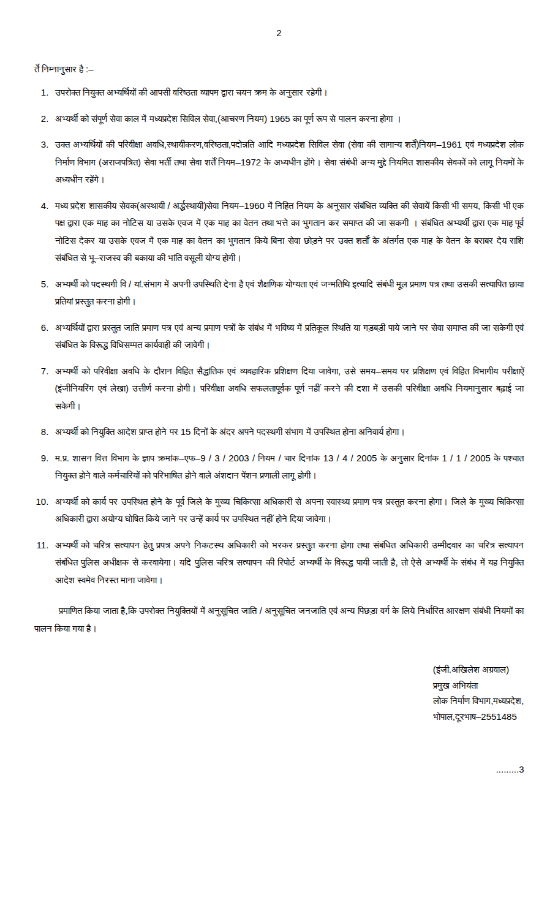2
र्ते निम्नानुसार है :–
उपरोक्त नियुक्त अभ्यर्थियों की आपसी वरिष्ठता व्यापम द्वारा चयन क्रम के अनुसार रहेगी।
अभ्यर्थी को संपूर्ण सेवा काल में मध्यप्रदेश सिविल सेवा,(आचरण नियम) 1965 का पूर्ण रूप से पालन करना होगा ।
उक्त अभ्यर्थियों की परिवीक्षा अवधि,स्थायीकरण,वरिष्ठता,पदोन्नति आदि मध्यप्रदेश सिविल सेवा (सेवा की सामान्य शर्तें)नियम–1961 एवं मध्यप्रदेश लोक निर्माण विभाग (अराजपत्रित) सेवा भर्ती तथा सेवा शर्तें नियम–1972 के अध्यधीन होंगे। सेवा संबंधी अन्य मुद्दे नियमित शासकीय सेवकों को लागू नियमों के अध्यधीन रहेंगे।
मध्य प्रदेश शासकीय सेवक(अस्थायी / अर्द्धस्थायी)सेवा नियम–1960 में निहित नियम के अनुसार संबंधित व्यक्ति की सेवायें किसी भी समय, किसी भी एक पक्ष द्वारा एक माह का नोटिस या उसके एवज में एक माह का वेतन तथा भत्ते का भुगतान कर समाप्त की जा सकगी । संबंधित अभ्यर्थी द्वारा एक माह पूर्व नोटिस देकर या उसके एवज में एक माह का वेतन का भुगतान किये बिना सेवा छोड़ने पर उक्त शर्तों के अंतर्गत एक माह के वेतन के बराबर देय राशि संबंधित से भू–राजस्व की बकाया की भांति वसूली योग्य होगी।
अभ्यर्थी को पदस्थगी वि / यां.संभाग में अपनी उपस्थिति देना है एवं शैक्षणिक योग्यता एवं जन्मतिथि इत्यादि संबंधी मूल प्रमाण पत्र तथा उसकी सत्यापित छाया प्रतियां प्रस्तुत करना होगी।
अभ्यर्थियों द्वारा प्रस्तुत जाति प्रमाण पत्र एवं अन्य प्रमाण पत्रों के संबंध में भविष्य में प्रतिकूल स्थिति या गड़बड़ी पाये जाने पर सेवा समाप्त की जा सकेगी एवं संबंधित के विरूद्ध विधिसम्मत कार्यवाही की जावेगी।
अभ्यर्थी को परिवीक्षा अवधि के दौरान विहित सैद्धांतिक एवं व्यवहारिक प्रशिक्षण दिया जावेगा, उसे समय–समय पर प्रशिक्षण एवं विहित विभागीय परीक्षाऐं (इंजीनियरिंग एवं लेखा) उत्तीर्ण करना होगी। परिवीक्षा अवधि सफलतापूर्वक पूर्ण नहीं करने की दशा में उसकी परिवीक्षा अवधि नियमानुसार बढ़ाई जा सकेगी।
अभ्यर्थी को नियुक्ति आदेश प्राप्त होने पर 15 दिनों के अंदर अपने पदस्थगी संभाग में उपस्थित होना अनिवार्य होगा।
म.प्र. शासन वित्त विभाग के ज्ञाप क्रमांक–एफ–9 / 3 / 2003 / नियम / चार दिनांक 13 / 4 / 2005 के अनुसार दिनांक 1 / 1 / 2005 के पश्चात नियुक्त होने वाले कर्मचारियों को परिभाषित होने वाले अंशदान पेंशन प्रणाली लागू होगी।
अभ्यर्थी को कार्य पर उपस्थित होने के पूर्व जिले के मुख्य चिकित्सा अधिकारी से अपना स्वास्थ्य प्रमाण पत्र प्रस्तुत करना होगा। जिले के मुख्य चिकित्सा अधिकारी द्वारा अयोग्य घोषित किये जाने पर उन्हें कार्य पर उपस्थित नहीं होने दिया जावेगा।
अभ्यर्थी को चरित्र सत्यापन हेतु प्रपत्र अपने निकटस्थ अधिकारी को भरकर प्रस्तुत करना होगा तथा संबंधित अधिकारी उम्मीदवार का चरित्र सत्यापन संबंधित पुलिस अधीक्षक से करवायेगा। यदि पुलिस चरित्र सत्यापन की रिपोर्ट अभ्यर्थी के विरूद्ध पायी जाती है, तो ऐसे अभ्यर्थी के संबंध में यह नियुक्ति आदेश स्वमेव निरस्त माना जावेगा।
प्रमाणित किया जाता है,कि उपरोक्त नियुक्तियों में अनुसूचित जाति / अनुसूचित जनजाति एवं अन्य पिछड़ा वर्ग के लिये निर्धारित आरक्षण संबंधी नियमों का पालन किया गया है।
(इंजी.अखिलेश अग्रवाल)
प्रमुख अभियंता
लोक निर्माण विभाग,मध्यप्रदेश,
भोपाल,दूरभाष–2551485
.........3